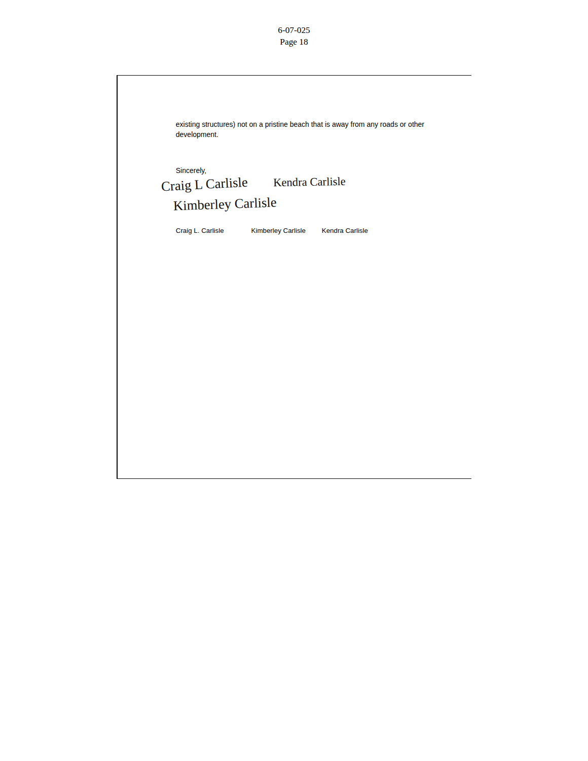6-07-025 Page 18
existing structures) not on a pristine beach that is away from any roads or other development.
Sincerely,
Craig L Carlisle Kendra Carlisle Kimberley Carlisle
Craig L. Carlisle Kimberley Carlisle Kendra Carlisle